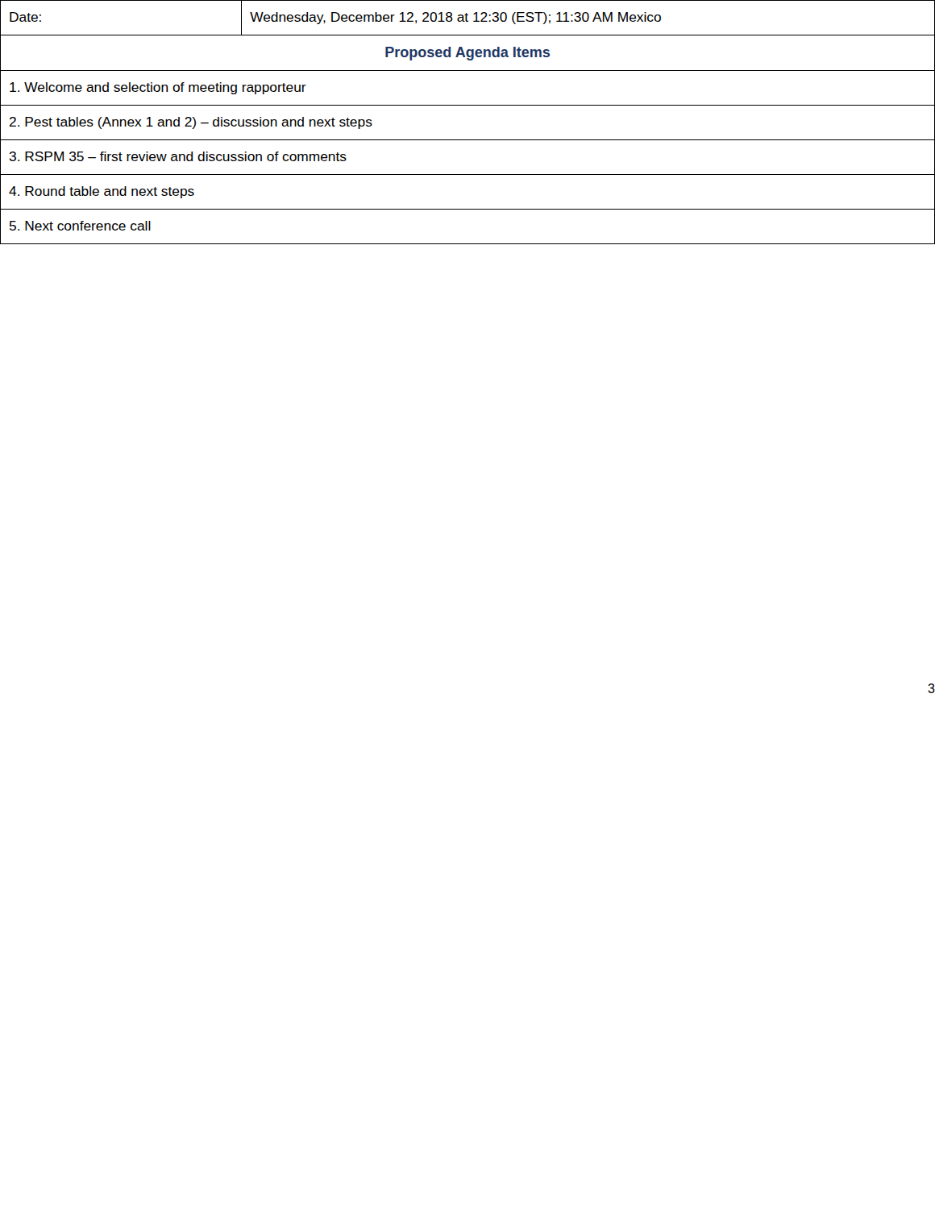| Date: | Wednesday, December 12, 2018 at 12:30 (EST); 11:30 AM Mexico |
| Proposed Agenda Items |
| 1. Welcome and selection of meeting rapporteur |
| 2. Pest tables (Annex 1 and 2) – discussion and next steps |
| 3. RSPM 35 – first review and discussion of comments |
| 4. Round table and next steps |
| 5. Next conference call |
3